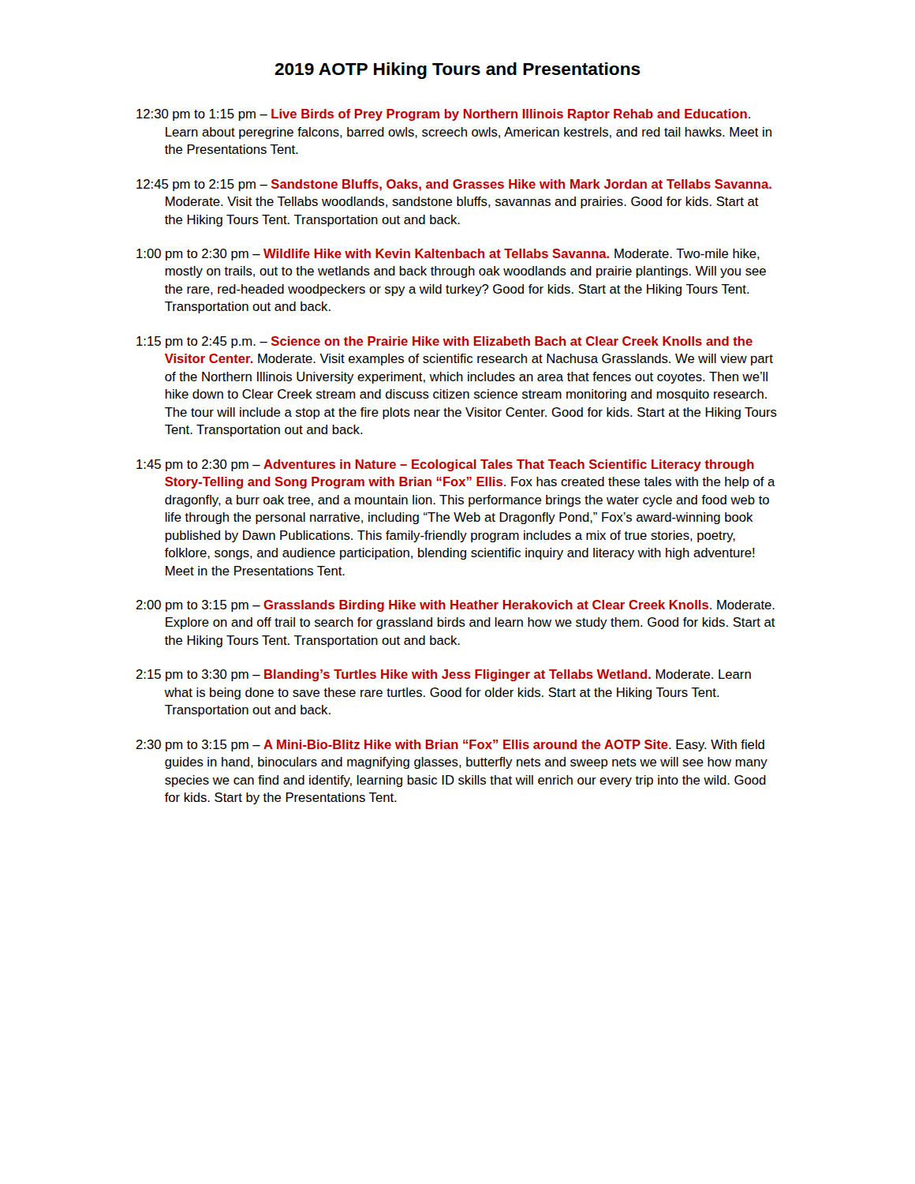2019 AOTP Hiking Tours and Presentations
12:30 pm to 1:15 pm – Live Birds of Prey Program by Northern Illinois Raptor Rehab and Education. Learn about peregrine falcons, barred owls, screech owls, American kestrels, and red tail hawks. Meet in the Presentations Tent.
12:45 pm to 2:15 pm – Sandstone Bluffs, Oaks, and Grasses Hike with Mark Jordan at Tellabs Savanna. Moderate. Visit the Tellabs woodlands, sandstone bluffs, savannas and prairies. Good for kids. Start at the Hiking Tours Tent. Transportation out and back.
1:00 pm to 2:30 pm – Wildlife Hike with Kevin Kaltenbach at Tellabs Savanna. Moderate. Two-mile hike, mostly on trails, out to the wetlands and back through oak woodlands and prairie plantings. Will you see the rare, red-headed woodpeckers or spy a wild turkey? Good for kids. Start at the Hiking Tours Tent. Transportation out and back.
1:15 pm to 2:45 p.m. – Science on the Prairie Hike with Elizabeth Bach at Clear Creek Knolls and the Visitor Center. Moderate. Visit examples of scientific research at Nachusa Grasslands. We will view part of the Northern Illinois University experiment, which includes an area that fences out coyotes. Then we’ll hike down to Clear Creek stream and discuss citizen science stream monitoring and mosquito research. The tour will include a stop at the fire plots near the Visitor Center. Good for kids. Start at the Hiking Tours Tent. Transportation out and back.
1:45 pm to 2:30 pm – Adventures in Nature – Ecological Tales That Teach Scientific Literacy through Story-Telling and Song Program with Brian “Fox” Ellis. Fox has created these tales with the help of a dragonfly, a burr oak tree, and a mountain lion. This performance brings the water cycle and food web to life through the personal narrative, including “The Web at Dragonfly Pond,” Fox’s award-winning book published by Dawn Publications. This family-friendly program includes a mix of true stories, poetry, folklore, songs, and audience participation, blending scientific inquiry and literacy with high adventure! Meet in the Presentations Tent.
2:00 pm to 3:15 pm – Grasslands Birding Hike with Heather Herakovich at Clear Creek Knolls. Moderate. Explore on and off trail to search for grassland birds and learn how we study them. Good for kids. Start at the Hiking Tours Tent. Transportation out and back.
2:15 pm to 3:30 pm – Blanding’s Turtles Hike with Jess Fliginger at Tellabs Wetland. Moderate. Learn what is being done to save these rare turtles. Good for older kids. Start at the Hiking Tours Tent. Transportation out and back.
2:30 pm to 3:15 pm – A Mini-Bio-Blitz Hike with Brian “Fox” Ellis around the AOTP Site. Easy. With field guides in hand, binoculars and magnifying glasses, butterfly nets and sweep nets we will see how many species we can find and identify, learning basic ID skills that will enrich our every trip into the wild. Good for kids. Start by the Presentations Tent.